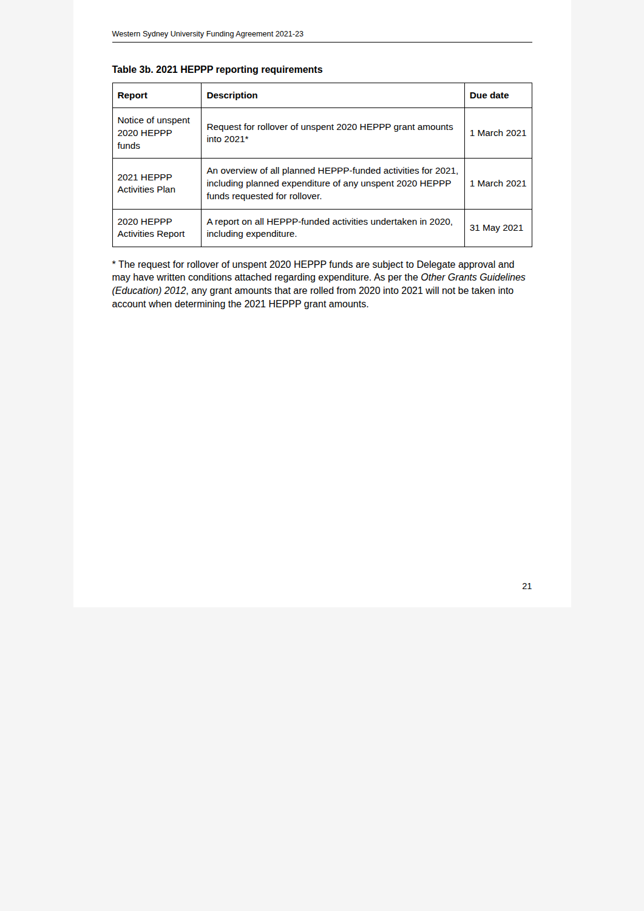Western Sydney University Funding Agreement 2021-23
Table 3b. 2021 HEPPP reporting requirements
| Report | Description | Due date |
| --- | --- | --- |
| Notice of unspent 2020 HEPPP funds | Request for rollover of unspent 2020 HEPPP grant amounts into 2021* | 1 March 2021 |
| 2021 HEPPP Activities Plan | An overview of all planned HEPPP-funded activities for 2021, including planned expenditure of any unspent 2020 HEPPP funds requested for rollover. | 1 March 2021 |
| 2020 HEPPP Activities Report | A report on all HEPPP-funded activities undertaken in 2020, including expenditure. | 31 May 2021 |
* The request for rollover of unspent 2020 HEPPP funds are subject to Delegate approval and may have written conditions attached regarding expenditure. As per the Other Grants Guidelines (Education) 2012, any grant amounts that are rolled from 2020 into 2021 will not be taken into account when determining the 2021 HEPPP grant amounts.
21